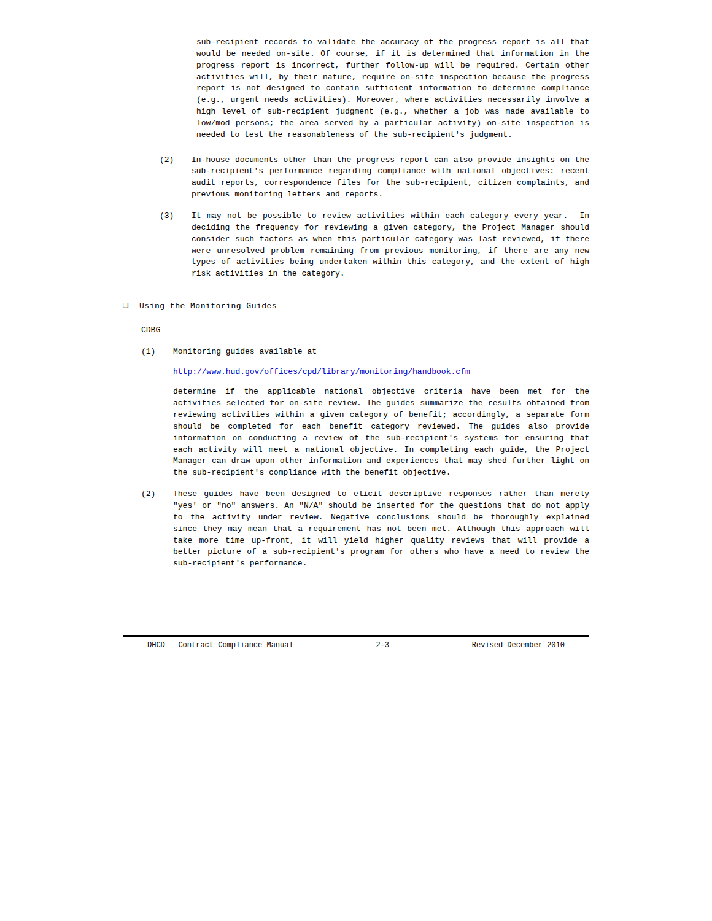sub-recipient records to validate the accuracy of the progress report is all that would be needed on-site. Of course, if it is determined that information in the progress report is incorrect, further follow-up will be required. Certain other activities will, by their nature, require on-site inspection because the progress report is not designed to contain sufficient information to determine compliance (e.g., urgent needs activities). Moreover, where activities necessarily involve a high level of sub-recipient judgment (e.g., whether a job was made available to low/mod persons; the area served by a particular activity) on-site inspection is needed to test the reasonableness of the sub-recipient's judgment.
(2)
In-house documents other than the progress report can also provide insights on the sub-recipient's performance regarding compliance with national objectives: recent audit reports, correspondence files for the sub-recipient, citizen complaints, and previous monitoring letters and reports.
(3)
It may not be possible to review activities within each category every year. In deciding the frequency for reviewing a given category, the Project Manager should consider such factors as when this particular category was last reviewed, if there were unresolved problem remaining from previous monitoring, if there are any new types of activities being undertaken within this category, and the extent of high risk activities in the category.
❑
Using the Monitoring Guides
CDBG
(1)
Monitoring guides available at
http://www.hud.gov/offices/cpd/library/monitoring/handbook.cfm
determine if the applicable national objective criteria have been met for the activities selected for on-site review. The guides summarize the results obtained from reviewing activities within a given category of benefit; accordingly, a separate form should be completed for each benefit category reviewed. The guides also provide information on conducting a review of the sub-recipient's systems for ensuring that each activity will meet a national objective. In completing each guide, the Project Manager can draw upon other information and experiences that may shed further light on the sub-recipient's compliance with the benefit objective.
(2)
These guides have been designed to elicit descriptive responses rather than merely "yes' or "no" answers. An "N/A" should be inserted for the questions that do not apply to the activity under review. Negative conclusions should be thoroughly explained since they may mean that a requirement has not been met. Although this approach will take more time up-front, it will yield higher quality reviews that will provide a better picture of a sub-recipient's program for others who have a need to review the sub-recipient's performance.
DHCD – Contract Compliance Manual
2-3
Revised December 2010